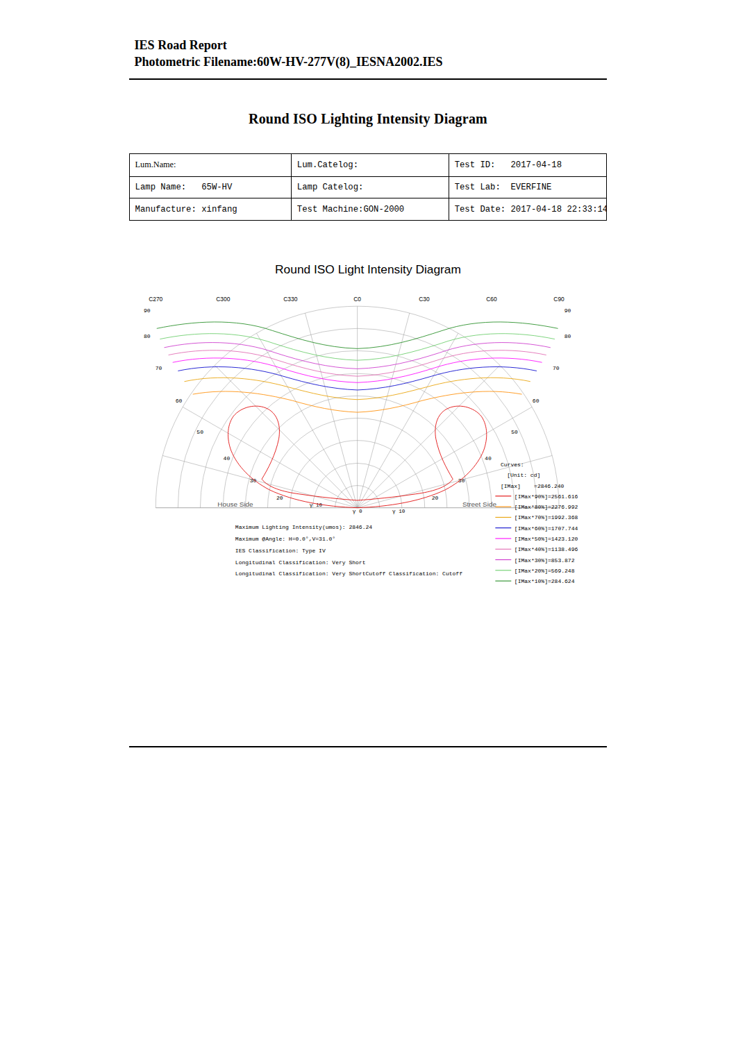IES Road Report
Photometric Filename:60W-HV-277V(8)_IESNA2002.IES
Round ISO Lighting Intensity Diagram
| Lum.Name: | Lum.Catelog: | Test ID: 2017-04-18 |
| Lamp Name: 65W-HV | Lamp Catelog: | Test Lab: EVERFINE |
| Manufacture: xinfang | Test Machine:GON-2000 | Test Date: 2017-04-18 22:33:14 |
Round ISO Light Intensity Diagram
C270 C300 C330 C0 C30 C60 C90 90 90 80 70 60 50 40 30 20 80 70 60 50 40 30 20 γ 10 γ 0 γ 10 House Side Street Side Curves: [Unit: cd] [IMax] =2846.240 [IMax*90%]=2561.616 [IMax*80%]=2276.992 [IMax*70%]=1992.368 [IMax*60%]=1707.744 [IMax*50%]=1423.120 [IMax*40%]=1138.496 [IMax*30%]=853.872 [IMax*20%]=569.248 [IMax*10%]=284.624 Maximum Lighting Intensity(umos): 2846.24 Maximum @Angle: H=0.0°,V=31.0° IES Classification: Type IV Longitudinal Classification: Very Short Longitudinal Classification: Very ShortCutoff Classification: Cutoff